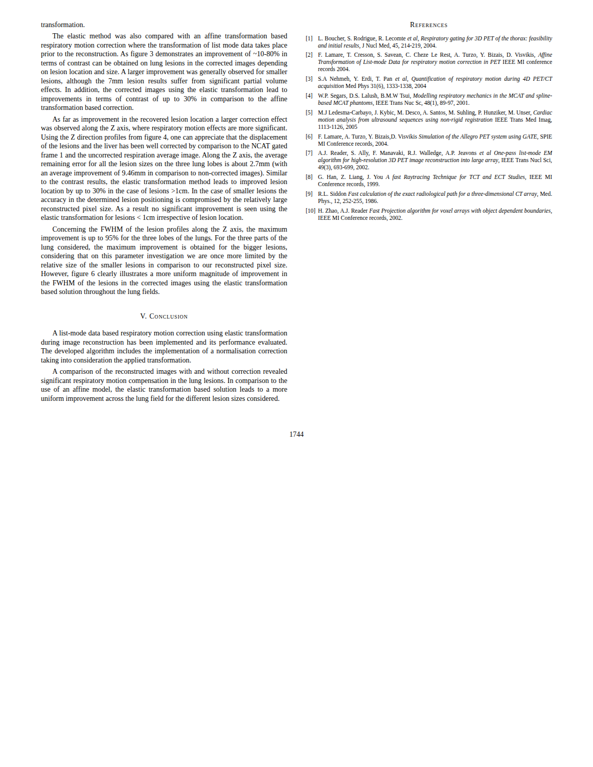transformation.
The elastic method was also compared with an affine transformation based respiratory motion correction where the transformation of list mode data takes place prior to the reconstruction. As figure 3 demonstrates an improvement of ~10-80% in terms of contrast can be obtained on lung lesions in the corrected images depending on lesion location and size. A larger improvement was generally observed for smaller lesions, although the 7mm lesion results suffer from significant partial volume effects. In addition, the corrected images using the elastic transformation lead to improvements in terms of contrast of up to 30% in comparison to the affine transformation based correction.
As far as improvement in the recovered lesion location a larger correction effect was observed along the Z axis, where respiratory motion effects are more significant. Using the Z direction profiles from figure 4, one can appreciate that the displacement of the lesions and the liver has been well corrected by comparison to the NCAT gated frame 1 and the uncorrected respiration average image. Along the Z axis, the average remaining error for all the lesion sizes on the three lung lobes is about 2.7mm (with an average improvement of 9.46mm in comparison to non-corrected images). Similar to the contrast results, the elastic transformation method leads to improved lesion location by up to 30% in the case of lesions >1cm. In the case of smaller lesions the accuracy in the determined lesion positioning is compromised by the relatively large reconstructed pixel size. As a result no significant improvement is seen using the elastic transformation for lesions < 1cm irrespective of lesion location.
Concerning the FWHM of the lesion profiles along the Z axis, the maximum improvement is up to 95% for the three lobes of the lungs. For the three parts of the lung considered, the maximum improvement is obtained for the bigger lesions, considering that on this parameter investigation we are once more limited by the relative size of the smaller lesions in comparison to our reconstructed pixel size. However, figure 6 clearly illustrates a more uniform magnitude of improvement in the FWHM of the lesions in the corrected images using the elastic transformation based solution throughout the lung fields.
V. Conclusion
A list-mode data based respiratory motion correction using elastic transformation during image reconstruction has been implemented and its performance evaluated. The developed algorithm includes the implementation of a normalisation correction taking into consideration the applied transformation.
A comparison of the reconstructed images with and without correction revealed significant respiratory motion compensation in the lung lesions. In comparison to the use of an affine model, the elastic transformation based solution leads to a more uniform improvement across the lung field for the different lesion sizes considered.
References
[1] L. Boucher, S. Rodrigue, R. Lecomte et al, Respiratory gating for 3D PET of the thorax: feasibility and initial results, J Nucl Med, 45, 214-219, 2004.
[2] F. Lamare, T. Cresson, S. Savean, C. Cheze Le Rest, A. Turzo, Y. Bizais, D. Visvikis, Affine Transformation of List-mode Data for respiratory motion correction in PET IEEE MI conference records 2004.
[3] S.A Nehmeh, Y. Erdi, T. Pan et al, Quantification of respiratory motion during 4D PET/CT acquisition Med Phys 31(6), 1333-1338, 2004
[4] W.P. Segars, D.S. Lalush, B.M.W Tsui, Modelling respiratory mechanics in the MCAT and spline-based MCAT phantoms, IEEE Trans Nuc Sc, 48(1), 89-97, 2001.
[5] M.J Ledesma-Carbayo, J. Kybic, M. Desco, A. Santos, M. Suhling, P. Hunziker, M. Unser, Cardiac motion analysis from ultrasound sequences using non-rigid registration IEEE Trans Med Imag, 1113-1126, 2005
[6] F. Lamare, A. Turzo, Y. Bizais,D. Visvikis Simulation of the Allegro PET system using GATE, SPIE MI Conference records, 2004.
[7] A.J. Reader, S. Ally, F. Manavaki, R.J. Walledge, A.P. Jeavons et al One-pass list-mode EM algorithm for high-resolution 3D PET image reconstruction into large array, IEEE Trans Nucl Sci, 49(3), 693-699, 2002.
[8] G. Han, Z. Liang, J. You A fast Raytracing Technique for TCT and ECT Studies, IEEE MI Conference records, 1999.
[9] R.L. Siddon Fast calculation of the exact radiological path for a three-dimensional CT array, Med. Phys., 12, 252-255, 1986.
[10] H. Zhao, A.J. Reader Fast Projection algorithm for voxel arrays with object dependent boundaries, IEEE MI Conference records, 2002.
1744